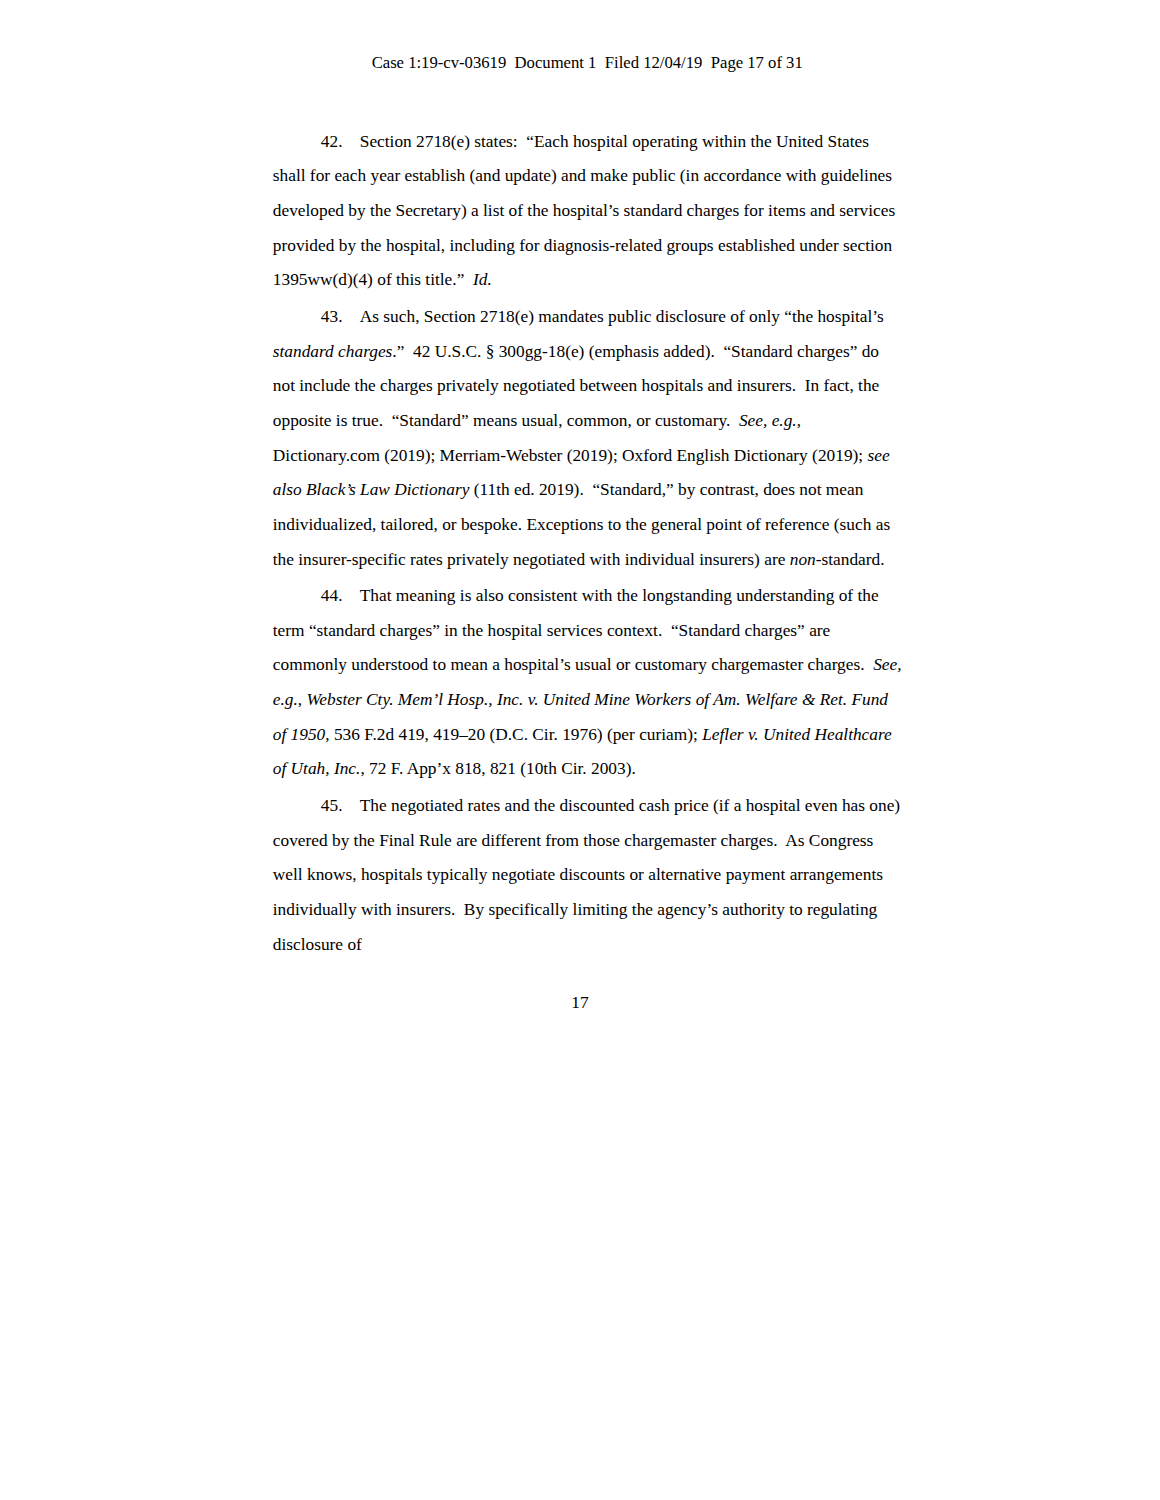Case 1:19-cv-03619 Document 1 Filed 12/04/19 Page 17 of 31
42. Section 2718(e) states: “Each hospital operating within the United States shall for each year establish (and update) and make public (in accordance with guidelines developed by the Secretary) a list of the hospital’s standard charges for items and services provided by the hospital, including for diagnosis-related groups established under section 1395ww(d)(4) of this title.” Id.
43. As such, Section 2718(e) mandates public disclosure of only “the hospital’s standard charges.” 42 U.S.C. § 300gg-18(e) (emphasis added). “Standard charges” do not include the charges privately negotiated between hospitals and insurers. In fact, the opposite is true. “Standard” means usual, common, or customary. See, e.g., Dictionary.com (2019); Merriam-Webster (2019); Oxford English Dictionary (2019); see also Black’s Law Dictionary (11th ed. 2019). “Standard,” by contrast, does not mean individualized, tailored, or bespoke. Exceptions to the general point of reference (such as the insurer-specific rates privately negotiated with individual insurers) are non-standard.
44. That meaning is also consistent with the longstanding understanding of the term “standard charges” in the hospital services context. “Standard charges” are commonly understood to mean a hospital’s usual or customary chargemaster charges. See, e.g., Webster Cty. Mem’l Hosp., Inc. v. United Mine Workers of Am. Welfare & Ret. Fund of 1950, 536 F.2d 419, 419–20 (D.C. Cir. 1976) (per curiam); Lefler v. United Healthcare of Utah, Inc., 72 F. App’x 818, 821 (10th Cir. 2003).
45. The negotiated rates and the discounted cash price (if a hospital even has one) covered by the Final Rule are different from those chargemaster charges. As Congress well knows, hospitals typically negotiate discounts or alternative payment arrangements individually with insurers. By specifically limiting the agency’s authority to regulating disclosure of
17